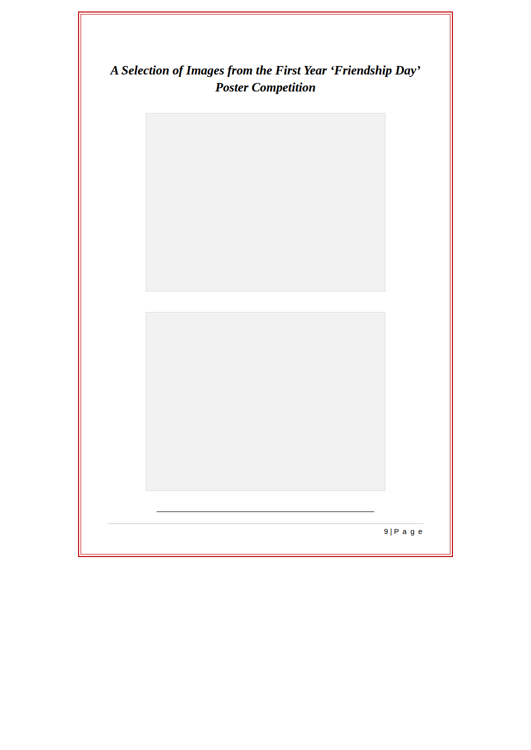A Selection of Images from the First Year ‘Friendship Day’
Poster Competition
9 | P a g e